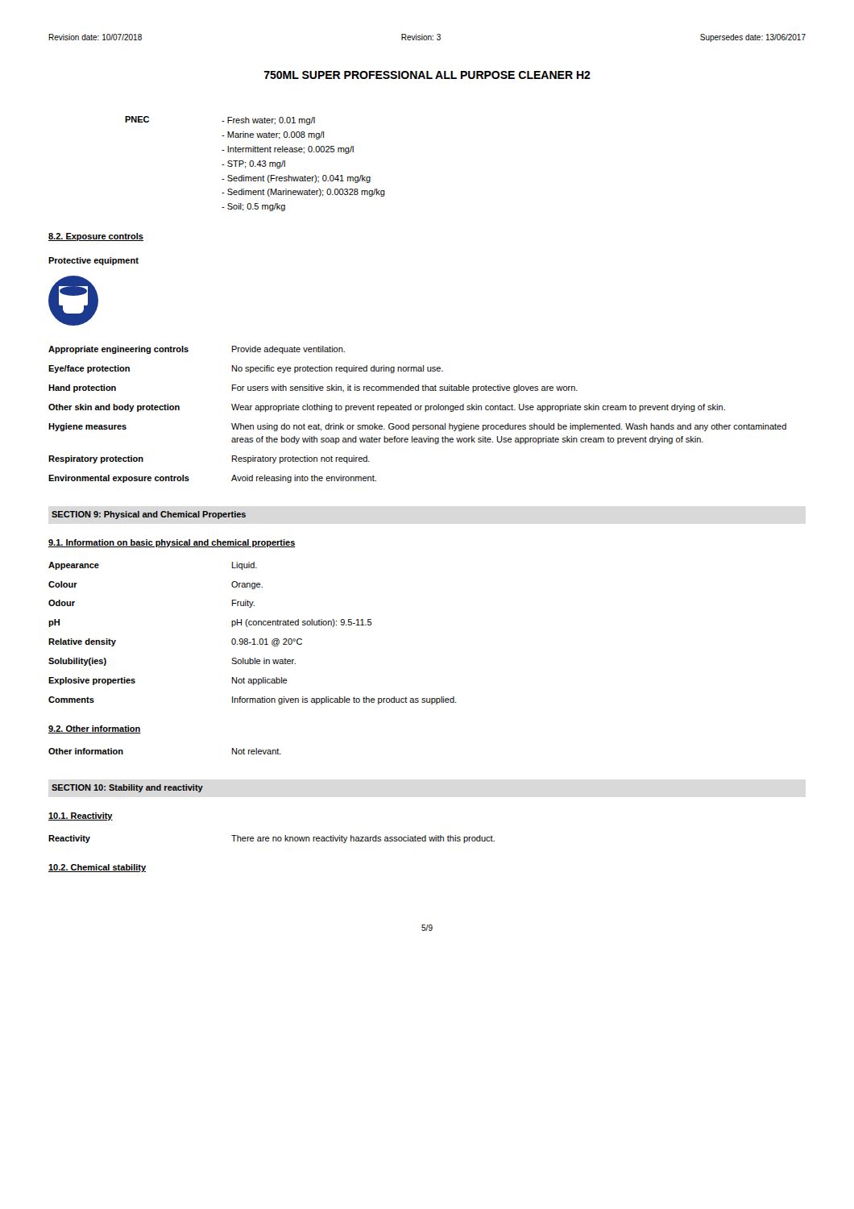Revision date: 10/07/2018 Revision: 3 Supersedes date: 13/06/2017
750ML SUPER PROFESSIONAL ALL PURPOSE CLEANER H2
| PNEC | - Fresh water; 0.01 mg/l - Marine water; 0.008 mg/l - Intermittent release; 0.0025 mg/l - STP; 0.43 mg/l - Sediment (Freshwater); 0.041 mg/kg - Sediment (Marinewater); 0.00328 mg/kg - Soil; 0.5 mg/kg |
8.2. Exposure controls
Protective equipment
| Appropriate engineering controls | Provide adequate ventilation. |
| Eye/face protection | No specific eye protection required during normal use. |
| Hand protection | For users with sensitive skin, it is recommended that suitable protective gloves are worn. |
| Other skin and body protection | Wear appropriate clothing to prevent repeated or prolonged skin contact. Use appropriate skin cream to prevent drying of skin. |
| Hygiene measures | When using do not eat, drink or smoke. Good personal hygiene procedures should be implemented. Wash hands and any other contaminated areas of the body with soap and water before leaving the work site. Use appropriate skin cream to prevent drying of skin. |
| Respiratory protection | Respiratory protection not required. |
| Environmental exposure controls | Avoid releasing into the environment. |
SECTION 9: Physical and Chemical Properties
9.1. Information on basic physical and chemical properties
| Appearance | Liquid. |
| Colour | Orange. |
| Odour | Fruity. |
| pH | pH (concentrated solution): 9.5-11.5 |
| Relative density | 0.98-1.01 @ 20°C |
| Solubility(ies) | Soluble in water. |
| Explosive properties | Not applicable |
| Comments | Information given is applicable to the product as supplied. |
9.2. Other information
| Other information | Not relevant. |
SECTION 10: Stability and reactivity
10.1. Reactivity
| Reactivity | There are no known reactivity hazards associated with this product. |
10.2. Chemical stability
5/9